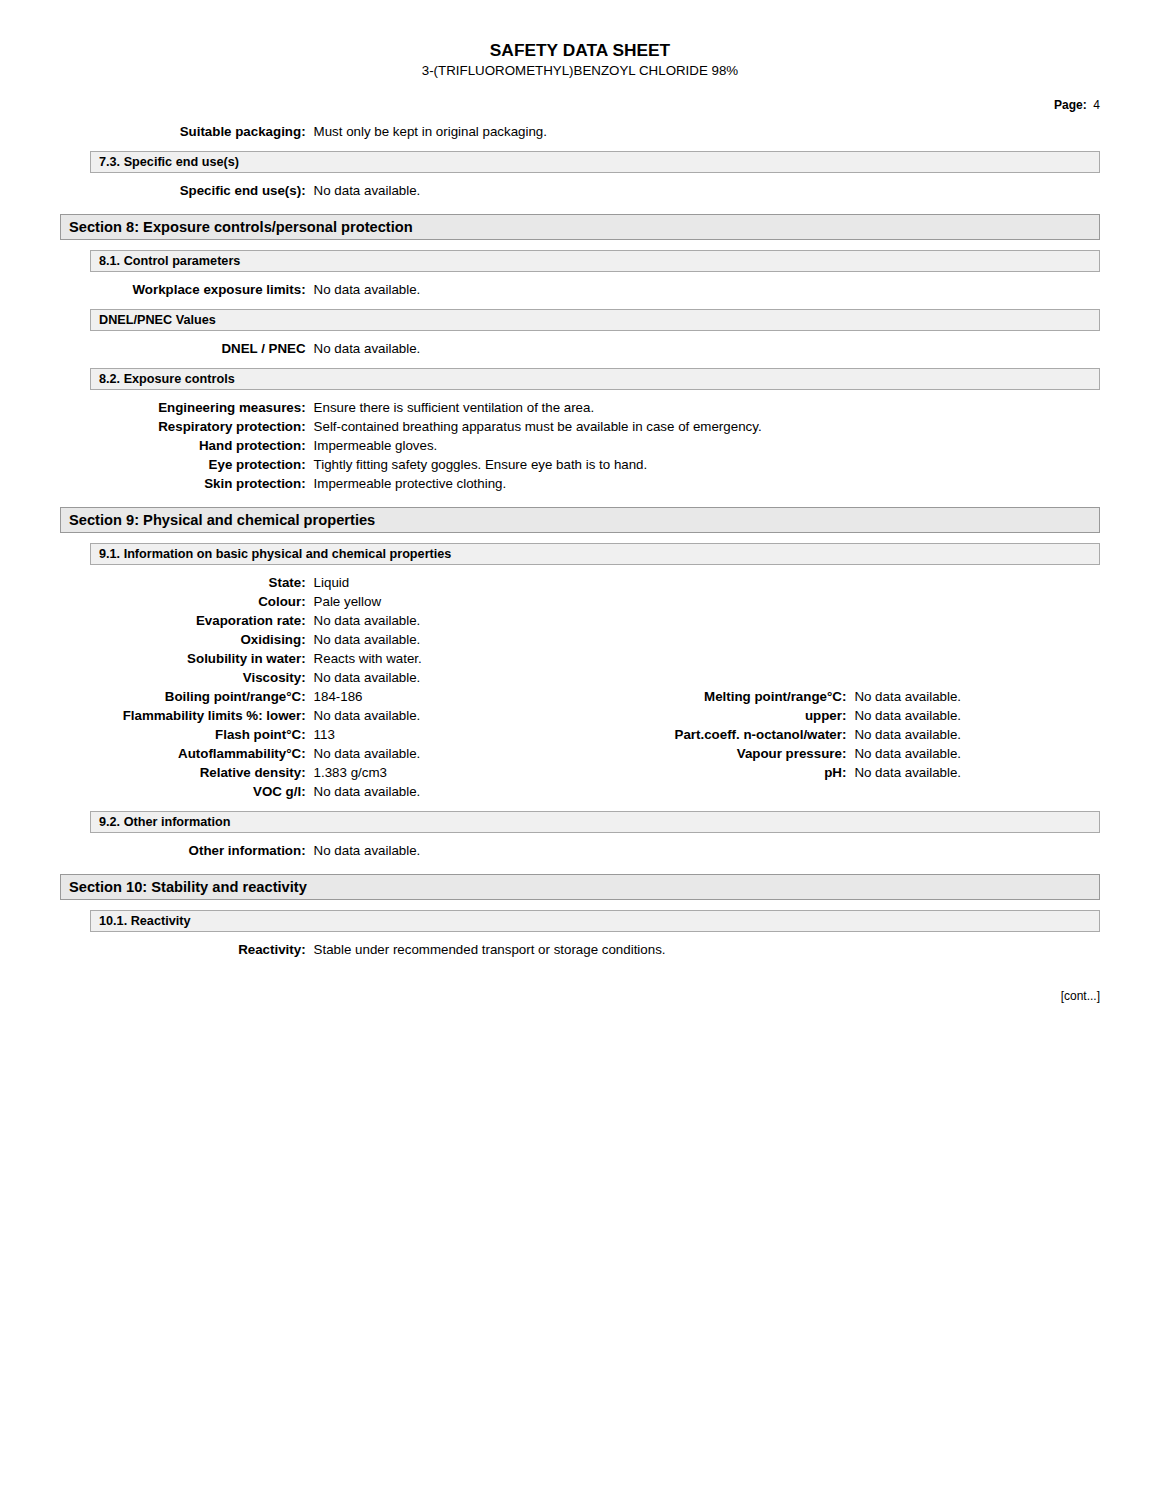SAFETY DATA SHEET
3-(TRIFLUOROMETHYL)BENZOYL CHLORIDE 98%
Page: 4
| Suitable packaging: | Must only be kept in original packaging. |
7.3. Specific end use(s)
| Specific end use(s): | No data available. |
Section 8: Exposure controls/personal protection
8.1. Control parameters
| Workplace exposure limits: | No data available. |
DNEL/PNEC Values
| DNEL / PNEC | No data available. |
8.2. Exposure controls
| Engineering measures: | Ensure there is sufficient ventilation of the area. |
| Respiratory protection: | Self-contained breathing apparatus must be available in case of emergency. |
| Hand protection: | Impermeable gloves. |
| Eye protection: | Tightly fitting safety goggles. Ensure eye bath is to hand. |
| Skin protection: | Impermeable protective clothing. |
Section 9: Physical and chemical properties
9.1. Information on basic physical and chemical properties
| State: | Liquid | | |
| Colour: | Pale yellow | | |
| Evaporation rate: | No data available. | | |
| Oxidising: | No data available. | | |
| Solubility in water: | Reacts with water. | | |
| Viscosity: | No data available. | | |
| Boiling point/range°C: | 184-186 | Melting point/range°C: | No data available. |
| Flammability limits %: lower: | No data available. | upper: | No data available. |
| Flash point°C: | 113 | Part.coeff. n-octanol/water: | No data available. |
| Autoflammability°C: | No data available. | Vapour pressure: | No data available. |
| Relative density: | 1.383 g/cm3 | pH: | No data available. |
| VOC g/l: | No data available. | | |
9.2. Other information
| Other information: | No data available. |
Section 10: Stability and reactivity
10.1. Reactivity
| Reactivity: | Stable under recommended transport or storage conditions. |
[cont...]